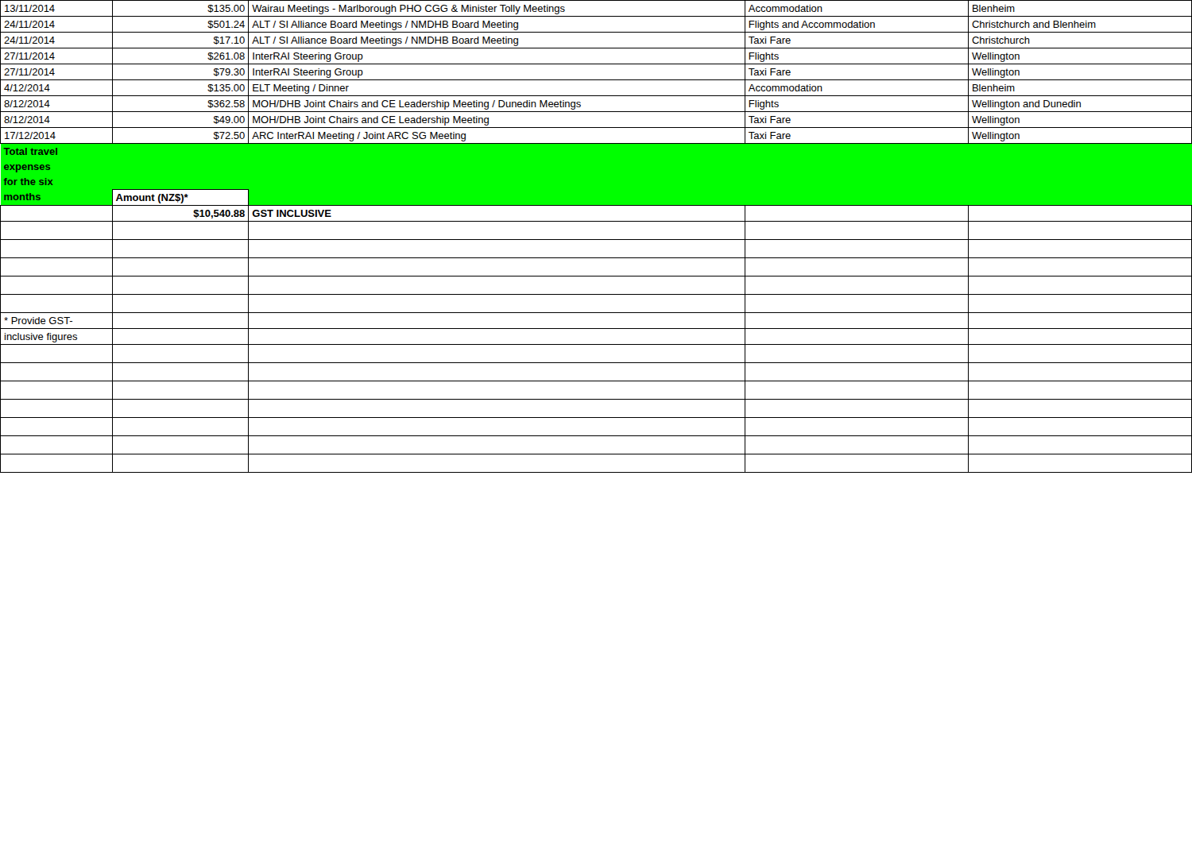| 13/11/2014 | $135.00 | Wairau Meetings - Marlborough PHO CGG & Minister Tolly Meetings | Accommodation | Blenheim |
| 24/11/2014 | $501.24 | ALT / SI Alliance Board Meetings / NMDHB Board Meeting | Flights and Accommodation | Christchurch and Blenheim |
| 24/11/2014 | $17.10 | ALT / SI Alliance Board Meetings / NMDHB Board Meeting | Taxi Fare | Christchurch |
| 27/11/2014 | $261.08 | InterRAI Steering Group | Flights | Wellington |
| 27/11/2014 | $79.30 | InterRAI Steering Group | Taxi Fare | Wellington |
| 4/12/2014 | $135.00 | ELT Meeting / Dinner | Accommodation | Blenheim |
| 8/12/2014 | $362.58 | MOH/DHB Joint Chairs and CE Leadership Meeting / Dunedin Meetings | Flights | Wellington and Dunedin |
| 8/12/2014 | $49.00 | MOH/DHB Joint Chairs and CE Leadership Meeting | Taxi Fare | Wellington |
| 17/12/2014 | $72.50 | ARC InterRAI Meeting / Joint ARC SG Meeting | Taxi Fare | Wellington |
| Total travel | | | | |
| expenses | | | | |
| for the six | | | | |
| months | Amount (NZ$)* | | | |
| | $10,540.88 | GST INCLUSIVE | | |
| * Provide GST- | | | | |
| inclusive figures | | | | |